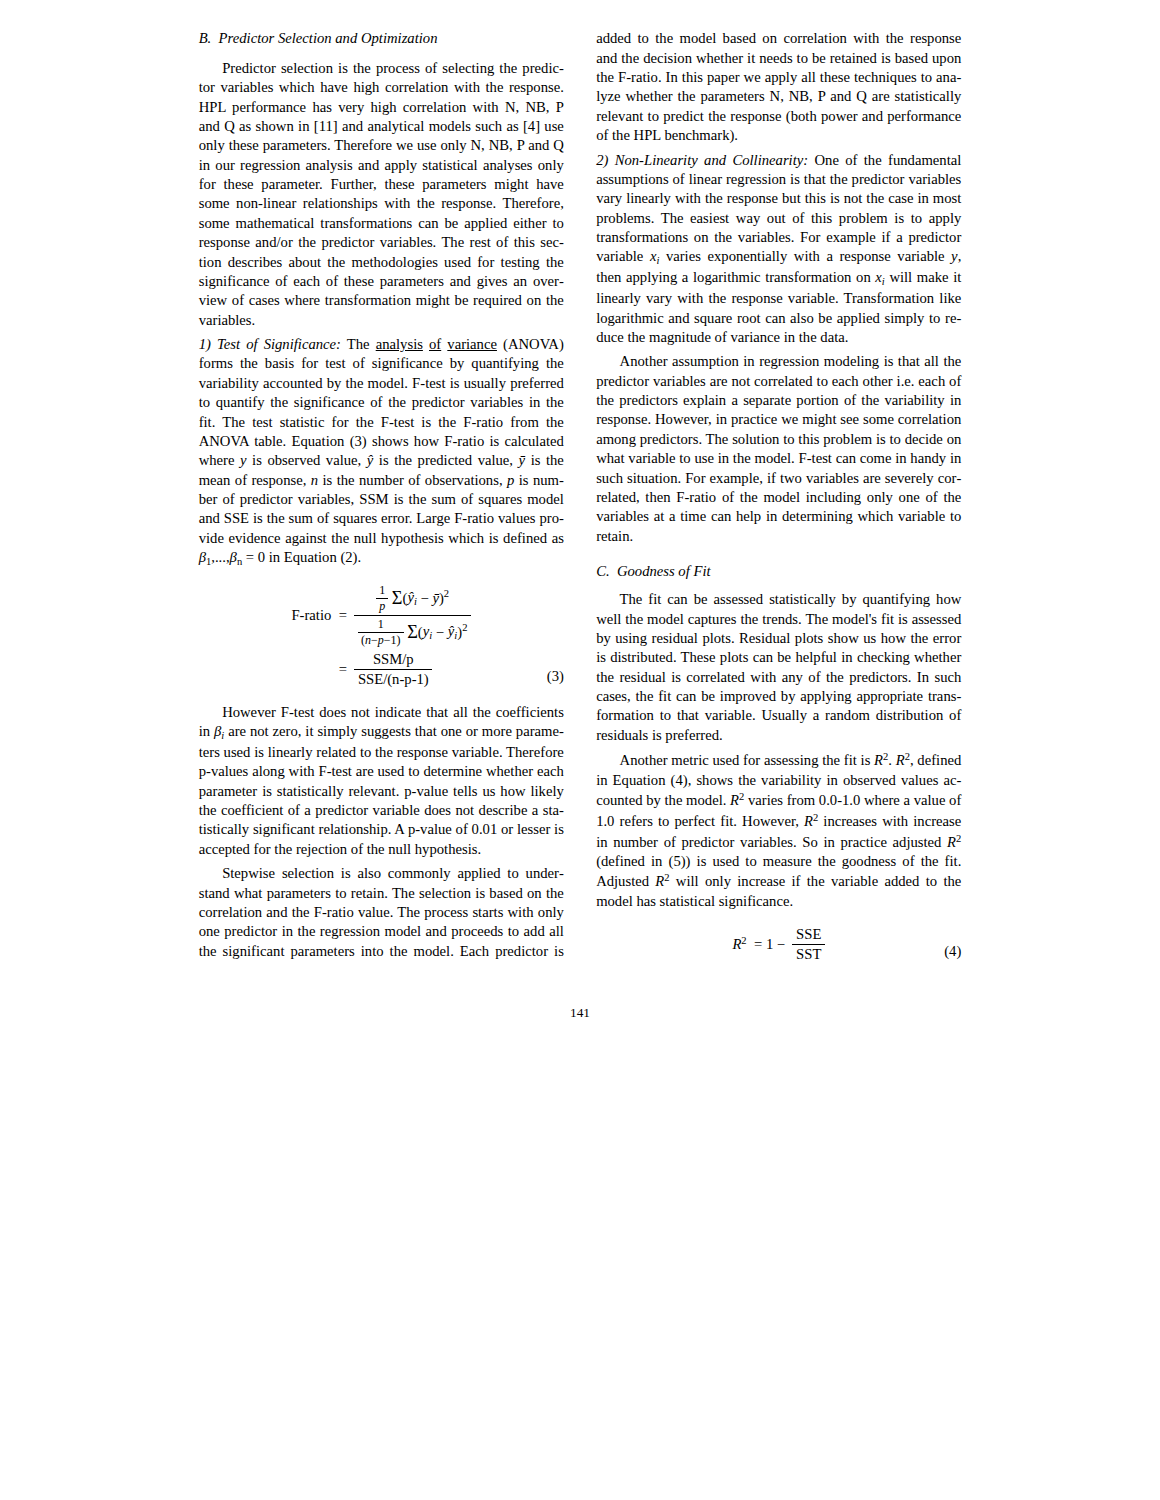B. Predictor Selection and Optimization
Predictor selection is the process of selecting the predictor variables which have high correlation with the response. HPL performance has very high correlation with N, NB, P and Q as shown in [11] and analytical models such as [4] use only these parameters. Therefore we use only N, NB, P and Q in our regression analysis and apply statistical analyses only for these parameter. Further, these parameters might have some non-linear relationships with the response. Therefore, some mathematical transformations can be applied either to response and/or the predictor variables. The rest of this section describes about the methodologies used for testing the significance of each of these parameters and gives an overview of cases where transformation might be required on the variables.
1) Test of Significance:
The analysis of variance (ANOVA) forms the basis for test of significance by quantifying the variability accounted by the model. F-test is usually preferred to quantify the significance of the predictor variables in the fit. The test statistic for the F-test is the F-ratio from the ANOVA table. Equation (3) shows how F-ratio is calculated where y is observed value, ŷ is the predicted value, ȳ is the mean of response, n is the number of observations, p is number of predictor variables, SSM is the sum of squares model and SSE is the sum of squares error. Large F-ratio values provide evidence against the null hypothesis which is defined as β 1,...,βn = 0 in Equation (2).
| F-ratio | = | 1 p Σ ( ŷ i − ȳ ) 2 1 ( n − p −1) Σ ( y i − ŷ i ) 2 |
| | = | SSM/p SSE/(n-p-1) |
(3)
However F-test does not indicate that all the coefficients in βi are not zero, it simply suggests that one or more parameters used is linearly related to the response variable. Therefore p-values along with F-test are used to determine whether each parameter is statistically relevant. p-value tells us how likely the coefficient of a predictor variable does not describe a statistically significant relationship. A p-value of 0.01 or lesser is accepted for the rejection of the null hypothesis.
Stepwise selection is also commonly applied to understand what parameters to retain. The selection is based on the correlation and the F-ratio value. The process starts with only one predictor in the regression model and proceeds to add all the significant parameters into the model. Each predictor is added to the model based on correlation with the response and the decision whether it needs to be retained is based upon the F-ratio. In this paper we apply all these techniques to analyze whether the parameters N, NB, P and Q are statistically relevant to predict the response (both power and performance of the HPL benchmark).
2) Non-Linearity and Collinearity:
One of the fundamental assumptions of linear regression is that the predictor variables vary linearly with the response but this is not the case in most problems. The easiest way out of this problem is to apply transformations on the variables. For example if a predictor variable xi varies exponentially with a response variable y, then applying a logarithmic transformation on xi will make it linearly vary with the response variable. Transformation like logarithmic and square root can also be applied simply to reduce the magnitude of variance in the data.
Another assumption in regression modeling is that all the predictor variables are not correlated to each other i.e. each of the predictors explain a separate portion of the variability in response. However, in practice we might see some correlation among predictors. The solution to this problem is to decide on what variable to use in the model. F-test can come in handy in such situation. For example, if two variables are severely correlated, then F-ratio of the model including only one of the variables at a time can help in determining which variable to retain.
C. Goodness of Fit
The fit can be assessed statistically by quantifying how well the model captures the trends. The model's fit is assessed by using residual plots. Residual plots show us how the error is distributed. These plots can be helpful in checking whether the residual is correlated with any of the predictors. In such cases, the fit can be improved by applying appropriate transformation to that variable. Usually a random distribution of residuals is preferred.
Another metric used for assessing the fit is R 2. R 2, defined in Equation (4), shows the variability in observed values accounted by the model. R 2 varies from 0.0-1.0 where a value of 1.0 refers to perfect fit. However, R 2 increases with increase in number of predictor variables. So in practice adjusted R 2 (defined in (5)) is used to measure the goodness of the fit. Adjusted R 2 will only increase if the variable added to the model has statistical significance.
| R 2 | = 1 − | SSE SST |
(4)
141